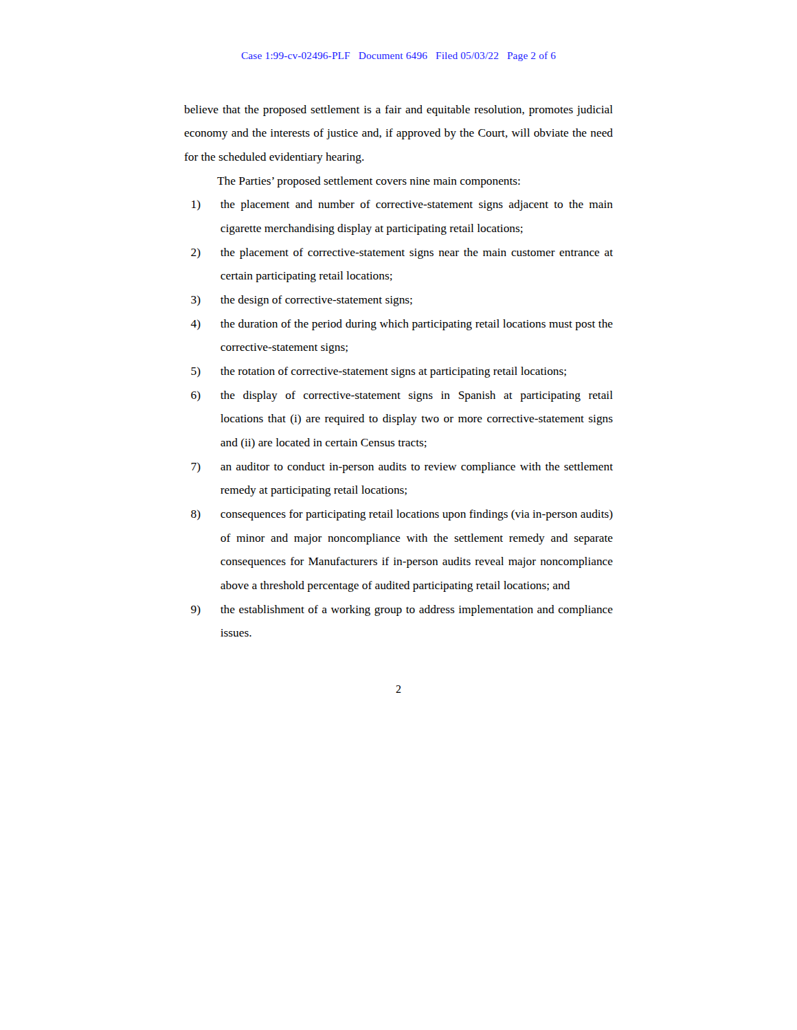Case 1:99-cv-02496-PLF Document 6496 Filed 05/03/22 Page 2 of 6
believe that the proposed settlement is a fair and equitable resolution, promotes judicial economy and the interests of justice and, if approved by the Court, will obviate the need for the scheduled evidentiary hearing.
The Parties’ proposed settlement covers nine main components:
1) the placement and number of corrective-statement signs adjacent to the main cigarette merchandising display at participating retail locations;
2) the placement of corrective-statement signs near the main customer entrance at certain participating retail locations;
3) the design of corrective-statement signs;
4) the duration of the period during which participating retail locations must post the corrective-statement signs;
5) the rotation of corrective-statement signs at participating retail locations;
6) the display of corrective-statement signs in Spanish at participating retail locations that (i) are required to display two or more corrective-statement signs and (ii) are located in certain Census tracts;
7) an auditor to conduct in-person audits to review compliance with the settlement remedy at participating retail locations;
8) consequences for participating retail locations upon findings (via in-person audits) of minor and major noncompliance with the settlement remedy and separate consequences for Manufacturers if in-person audits reveal major noncompliance above a threshold percentage of audited participating retail locations; and
9) the establishment of a working group to address implementation and compliance issues.
2